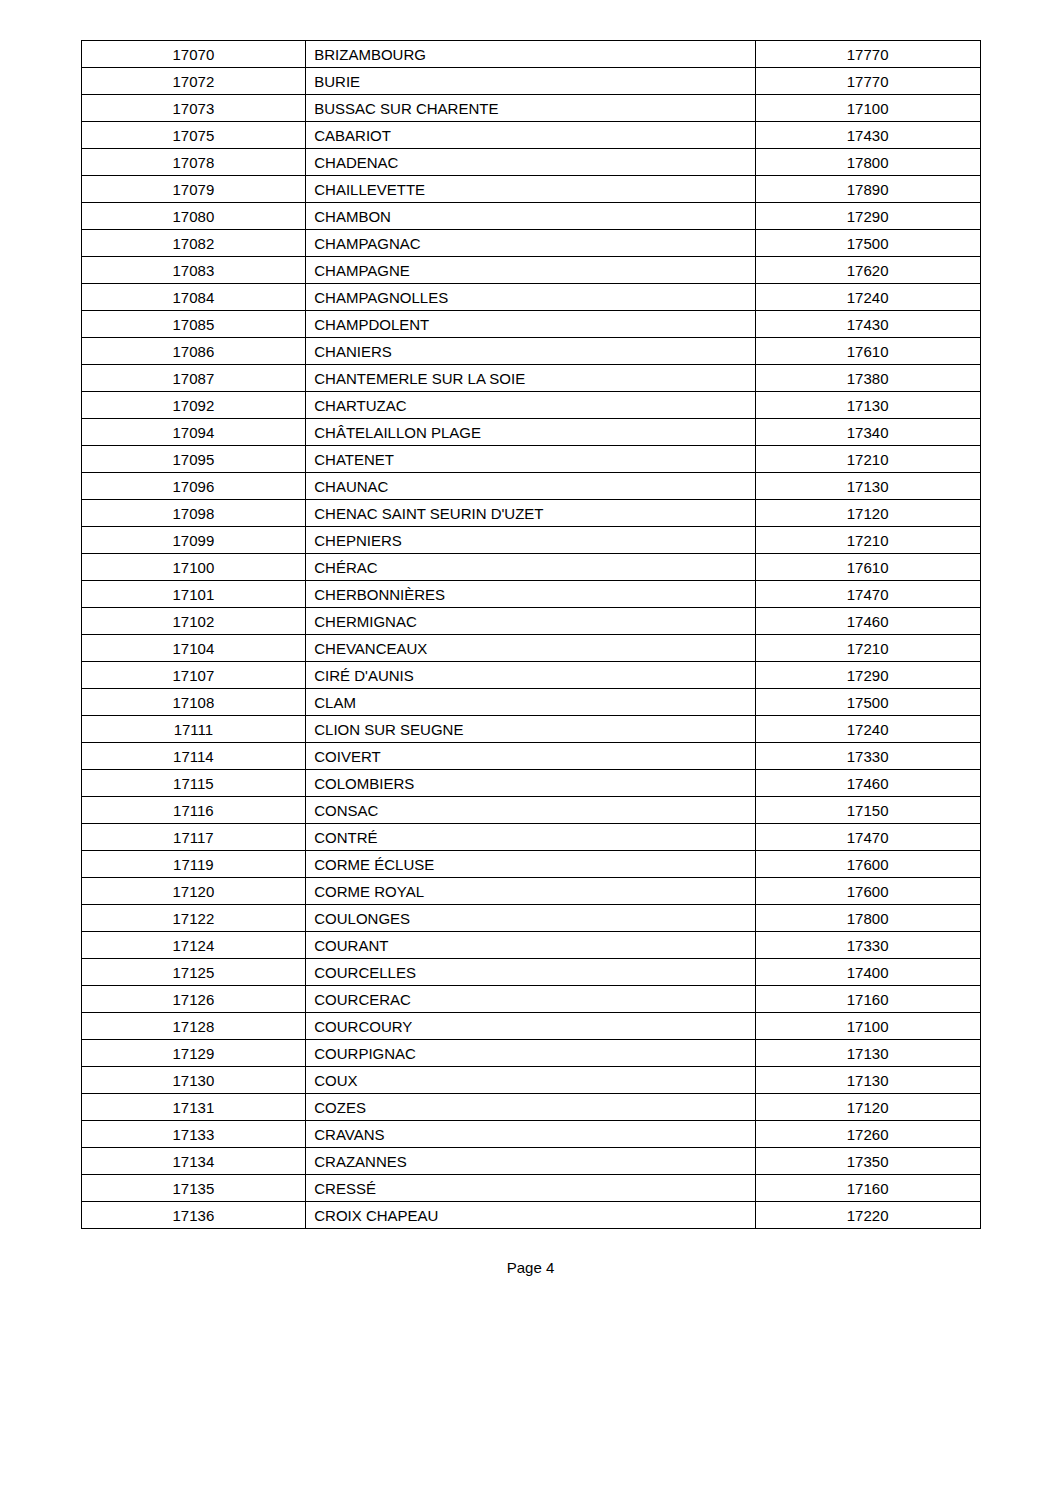| 17070 | BRIZAMBOURG | 17770 |
| 17072 | BURIE | 17770 |
| 17073 | BUSSAC SUR CHARENTE | 17100 |
| 17075 | CABARIOT | 17430 |
| 17078 | CHADENAC | 17800 |
| 17079 | CHAILLEVETTE | 17890 |
| 17080 | CHAMBON | 17290 |
| 17082 | CHAMPAGNAC | 17500 |
| 17083 | CHAMPAGNE | 17620 |
| 17084 | CHAMPAGNOLLES | 17240 |
| 17085 | CHAMPDOLENT | 17430 |
| 17086 | CHANIERS | 17610 |
| 17087 | CHANTEMERLE SUR LA SOIE | 17380 |
| 17092 | CHARTUZAC | 17130 |
| 17094 | CHÂTELAILLON PLAGE | 17340 |
| 17095 | CHATENET | 17210 |
| 17096 | CHAUNAC | 17130 |
| 17098 | CHENAC SAINT SEURIN D'UZET | 17120 |
| 17099 | CHEPNIERS | 17210 |
| 17100 | CHÉRAC | 17610 |
| 17101 | CHERBONNIÈRES | 17470 |
| 17102 | CHERMIGNAC | 17460 |
| 17104 | CHEVANCEAUX | 17210 |
| 17107 | CIRÉ D'AUNIS | 17290 |
| 17108 | CLAM | 17500 |
| 17111 | CLION SUR SEUGNE | 17240 |
| 17114 | COIVERT | 17330 |
| 17115 | COLOMBIERS | 17460 |
| 17116 | CONSAC | 17150 |
| 17117 | CONTRÉ | 17470 |
| 17119 | CORME ÉCLUSE | 17600 |
| 17120 | CORME ROYAL | 17600 |
| 17122 | COULONGES | 17800 |
| 17124 | COURANT | 17330 |
| 17125 | COURCELLES | 17400 |
| 17126 | COURCERAC | 17160 |
| 17128 | COURCOURY | 17100 |
| 17129 | COURPIGNAC | 17130 |
| 17130 | COUX | 17130 |
| 17131 | COZES | 17120 |
| 17133 | CRAVANS | 17260 |
| 17134 | CRAZANNES | 17350 |
| 17135 | CRESSÉ | 17160 |
| 17136 | CROIX CHAPEAU | 17220 |
Page 4